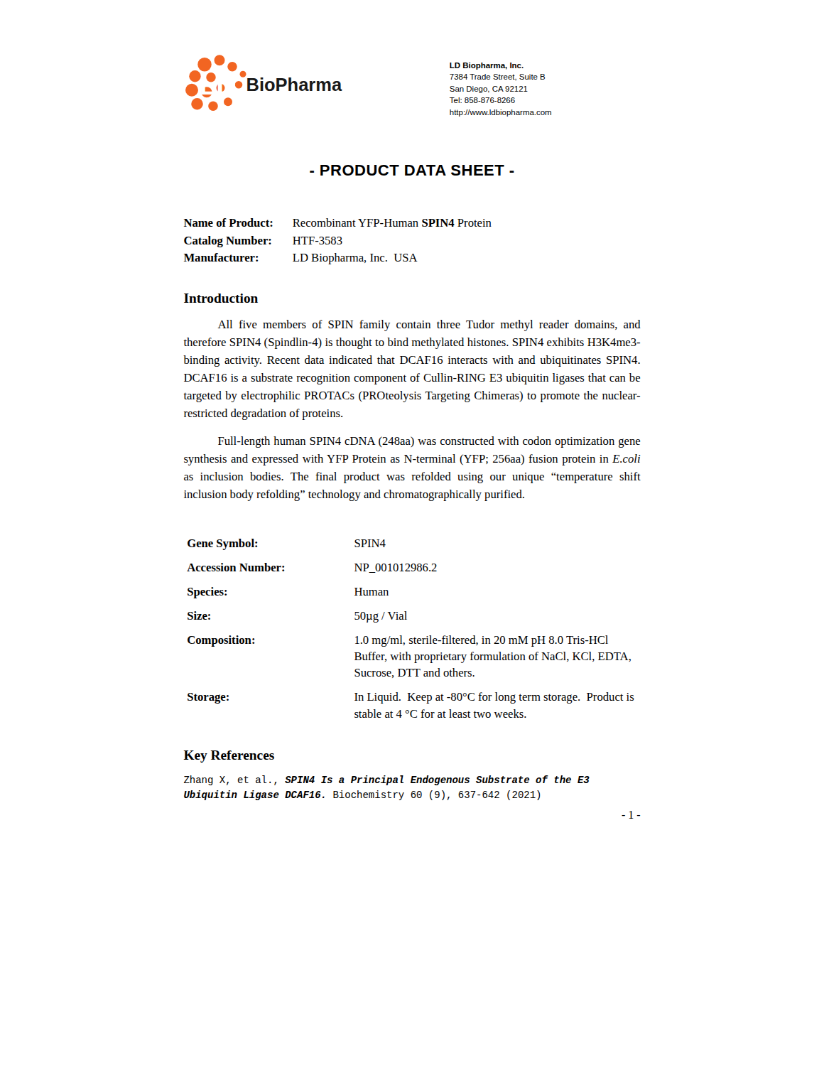LD BioPharma
LD Biopharma, Inc.
7384 Trade Street, Suite B
San Diego, CA 92121
Tel: 858-876-8266
http://www.ldbiopharma.com
- PRODUCT DATA SHEET -
| Name of Product: | Recombinant YFP-Human SPIN4 Protein |
| Catalog Number: | HTF-3583 |
| Manufacturer: | LD Biopharma, Inc. USA |
Introduction
All five members of SPIN family contain three Tudor methyl reader domains, and therefore SPIN4 (Spindlin-4) is thought to bind methylated histones. SPIN4 exhibits H3K4me3-binding activity. Recent data indicated that DCAF16 interacts with and ubiquitinates SPIN4. DCAF16 is a substrate recognition component of Cullin-RING E3 ubiquitin ligases that can be targeted by electrophilic PROTACs (PROteolysis Targeting Chimeras) to promote the nuclear-restricted degradation of proteins.
Full-length human SPIN4 cDNA (248aa) was constructed with codon optimization gene synthesis and expressed with YFP Protein as N-terminal (YFP; 256aa) fusion protein in E.coli as inclusion bodies. The final product was refolded using our unique “temperature shift inclusion body refolding” technology and chromatographically purified.
| Gene Symbol: | SPIN4 |
| Accession Number: | NP_001012986.2 |
| Species: | Human |
| Size: | 50µg / Vial |
| Composition: | 1.0 mg/ml, sterile-filtered, in 20 mM pH 8.0 Tris-HCl Buffer, with proprietary formulation of NaCl, KCl, EDTA, Sucrose, DTT and others. |
| Storage: | In Liquid. Keep at -80°C for long term storage. Product is stable at 4 °C for at least two weeks. |
Key References
Zhang X, et al., SPIN4 Is a Principal Endogenous Substrate of the E3 Ubiquitin Ligase DCAF16. Biochemistry 60 (9), 637-642 (2021)
- 1 -